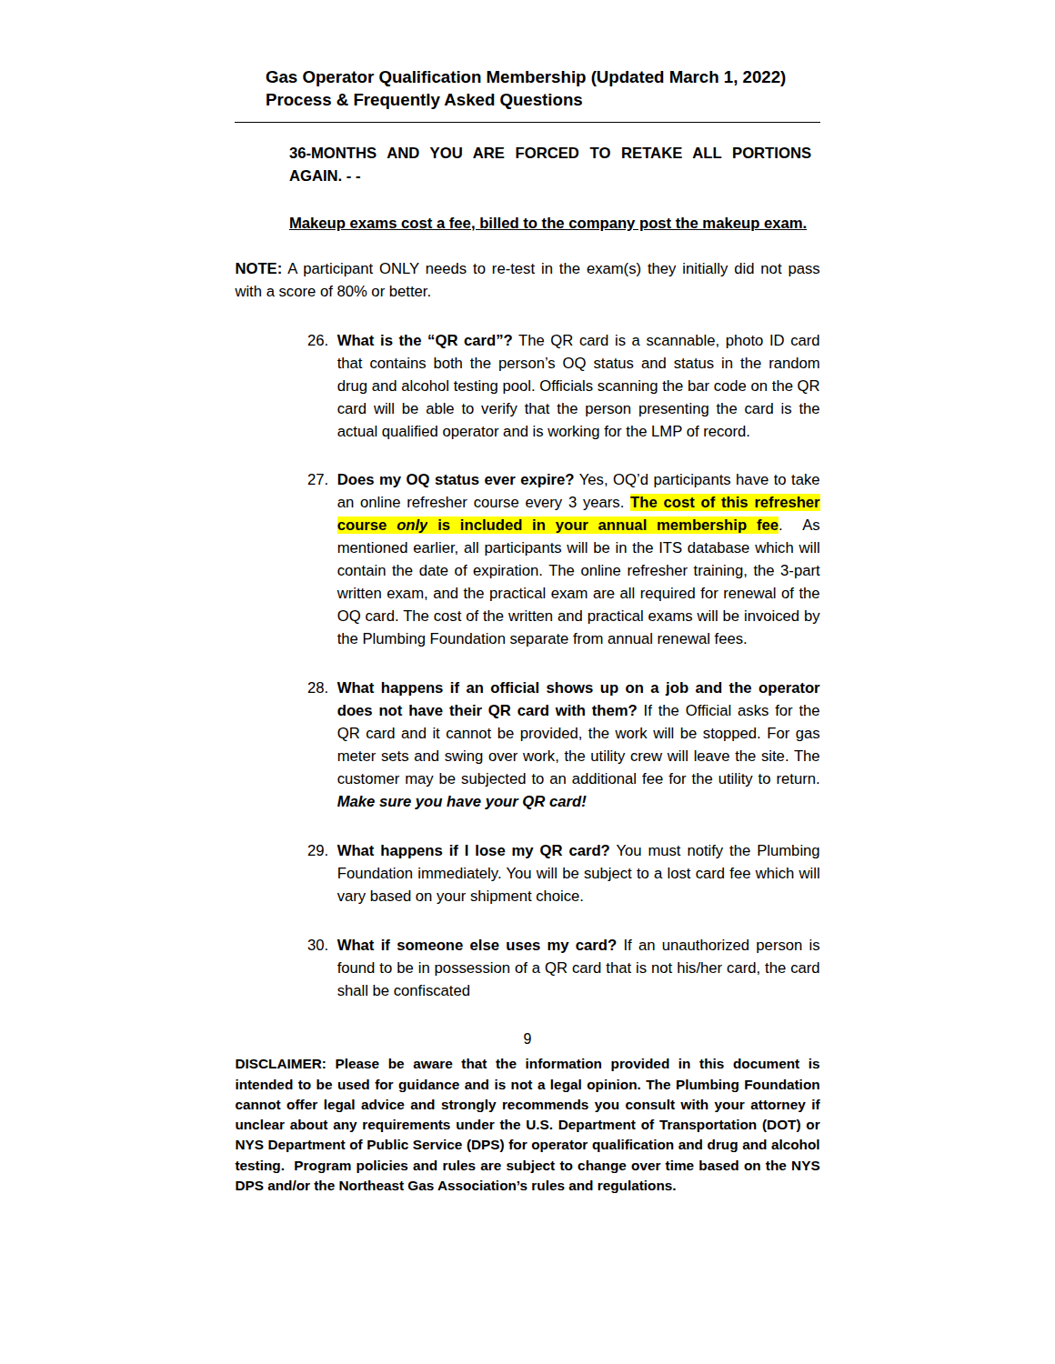Gas Operator Qualification Membership (Updated March 1, 2022) Process & Frequently Asked Questions
36-months and you are forced to retake all portions again. - -
Makeup exams cost a fee, billed to the company post the makeup exam.
NOTE: A participant ONLY needs to re-test in the exam(s) they initially did not pass with a score of 80% or better.
26. What is the “QR card”? The QR card is a scannable, photo ID card that contains both the person’s OQ status and status in the random drug and alcohol testing pool. Officials scanning the bar code on the QR card will be able to verify that the person presenting the card is the actual qualified operator and is working for the LMP of record.
27. Does my OQ status ever expire? Yes, OQ’d participants have to take an online refresher course every 3 years. The cost of this refresher course only is included in your annual membership fee. As mentioned earlier, all participants will be in the ITS database which will contain the date of expiration. The online refresher training, the 3-part written exam, and the practical exam are all required for renewal of the OQ card. The cost of the written and practical exams will be invoiced by the Plumbing Foundation separate from annual renewal fees.
28. What happens if an official shows up on a job and the operator does not have their QR card with them? If the Official asks for the QR card and it cannot be provided, the work will be stopped. For gas meter sets and swing over work, the utility crew will leave the site. The customer may be subjected to an additional fee for the utility to return. Make sure you have your QR card!
29. What happens if I lose my QR card? You must notify the Plumbing Foundation immediately. You will be subject to a lost card fee which will vary based on your shipment choice.
30. What if someone else uses my card? If an unauthorized person is found to be in possession of a QR card that is not his/her card, the card shall be confiscated
9
DISCLAIMER: Please be aware that the information provided in this document is intended to be used for guidance and is not a legal opinion. The Plumbing Foundation cannot offer legal advice and strongly recommends you consult with your attorney if unclear about any requirements under the U.S. Department of Transportation (DOT) or NYS Department of Public Service (DPS) for operator qualification and drug and alcohol testing. Program policies and rules are subject to change over time based on the NYS DPS and/or the Northeast Gas Association’s rules and regulations.